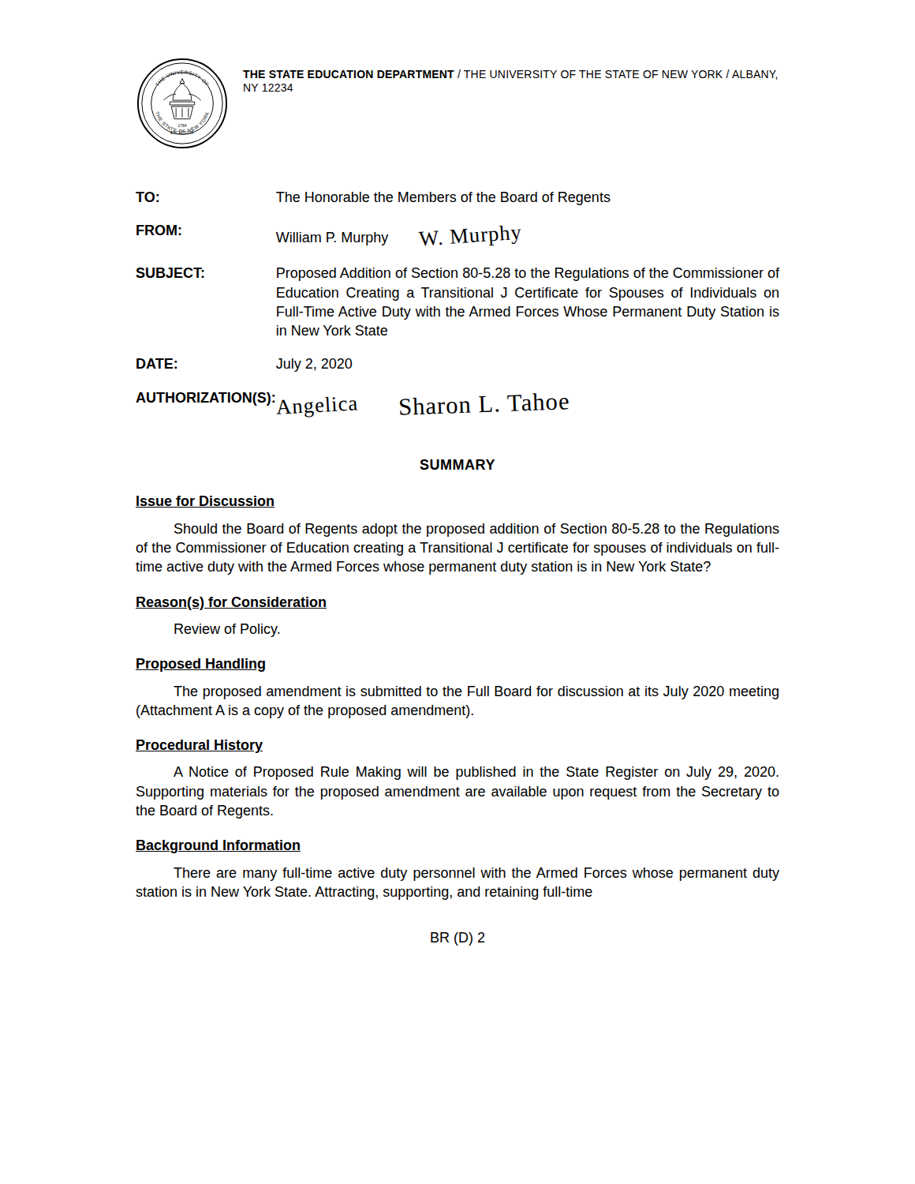THE UNIVERSITY OF THE STATE OF NEW YORK 1784 EXCELSIOR
THE STATE EDUCATION DEPARTMENT / THE UNIVERSITY OF THE STATE OF NEW YORK / ALBANY, NY 12234
| TO: | The Honorable the Members of the Board of Regents |
| FROM: | William P. Murphy W. Murphy |
| SUBJECT: | Proposed Addition of Section 80-5.28 to the Regulations of the Commissioner of Education Creating a Transitional J Certificate for Spouses of Individuals on Full-Time Active Duty with the Armed Forces Whose Permanent Duty Station is in New York State |
| DATE: | July 2, 2020 |
| AUTHORIZATION(S): | Angelica Sharon L. Tahoe |
SUMMARY
Issue for Discussion
Should the Board of Regents adopt the proposed addition of Section 80-5.28 to the Regulations of the Commissioner of Education creating a Transitional J certificate for spouses of individuals on full-time active duty with the Armed Forces whose permanent duty station is in New York State?
Reason(s) for Consideration
Review of Policy.
Proposed Handling
The proposed amendment is submitted to the Full Board for discussion at its July 2020 meeting (Attachment A is a copy of the proposed amendment).
Procedural History
A Notice of Proposed Rule Making will be published in the State Register on July 29, 2020. Supporting materials for the proposed amendment are available upon request from the Secretary to the Board of Regents.
Background Information
There are many full-time active duty personnel with the Armed Forces whose permanent duty station is in New York State. Attracting, supporting, and retaining full-time
BR (D) 2